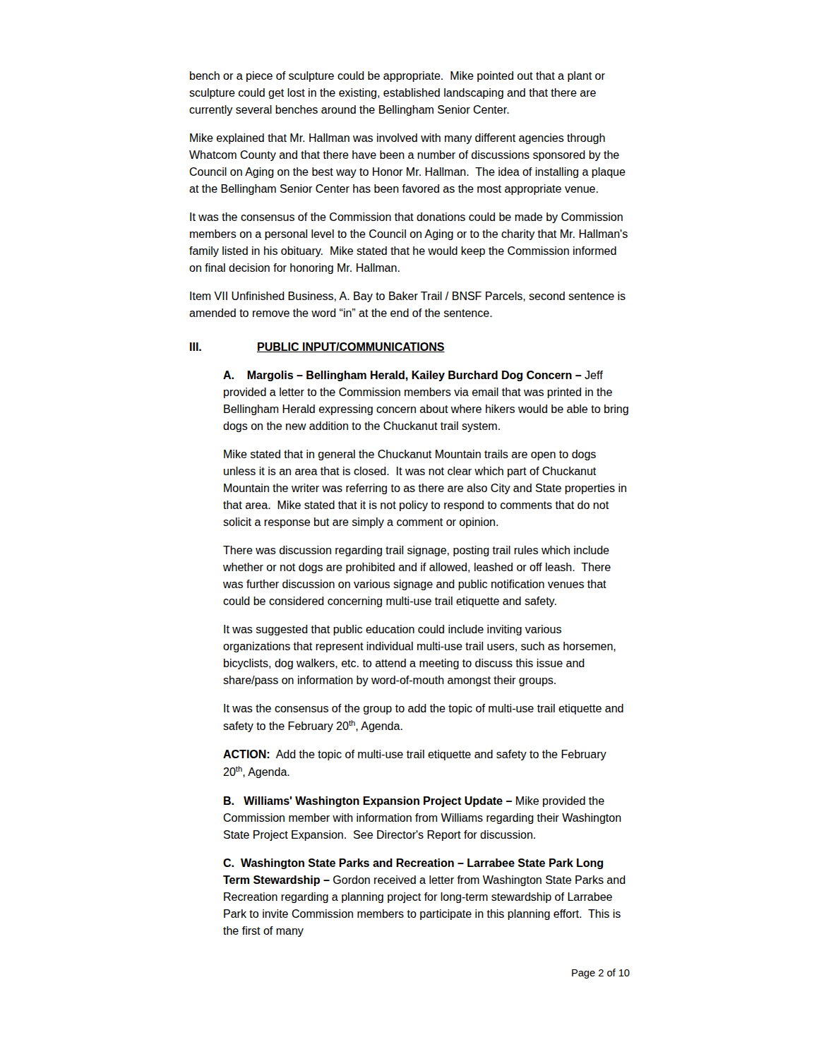bench or a piece of sculpture could be appropriate. Mike pointed out that a plant or sculpture could get lost in the existing, established landscaping and that there are currently several benches around the Bellingham Senior Center.
Mike explained that Mr. Hallman was involved with many different agencies through Whatcom County and that there have been a number of discussions sponsored by the Council on Aging on the best way to Honor Mr. Hallman. The idea of installing a plaque at the Bellingham Senior Center has been favored as the most appropriate venue.
It was the consensus of the Commission that donations could be made by Commission members on a personal level to the Council on Aging or to the charity that Mr. Hallman's family listed in his obituary. Mike stated that he would keep the Commission informed on final decision for honoring Mr. Hallman.
Item VII Unfinished Business, A. Bay to Baker Trail / BNSF Parcels, second sentence is amended to remove the word “in” at the end of the sentence.
III. PUBLIC INPUT/COMMUNICATIONS
A. Margolis – Bellingham Herald, Kailey Burchard Dog Concern – Jeff provided a letter to the Commission members via email that was printed in the Bellingham Herald expressing concern about where hikers would be able to bring dogs on the new addition to the Chuckanut trail system.
Mike stated that in general the Chuckanut Mountain trails are open to dogs unless it is an area that is closed. It was not clear which part of Chuckanut Mountain the writer was referring to as there are also City and State properties in that area. Mike stated that it is not policy to respond to comments that do not solicit a response but are simply a comment or opinion.
There was discussion regarding trail signage, posting trail rules which include whether or not dogs are prohibited and if allowed, leashed or off leash. There was further discussion on various signage and public notification venues that could be considered concerning multi-use trail etiquette and safety.
It was suggested that public education could include inviting various organizations that represent individual multi-use trail users, such as horsemen, bicyclists, dog walkers, etc. to attend a meeting to discuss this issue and share/pass on information by word-of-mouth amongst their groups.
It was the consensus of the group to add the topic of multi-use trail etiquette and safety to the February 20th, Agenda.
ACTION: Add the topic of multi-use trail etiquette and safety to the February 20th, Agenda.
B. Williams' Washington Expansion Project Update – Mike provided the Commission member with information from Williams regarding their Washington State Project Expansion. See Director's Report for discussion.
C. Washington State Parks and Recreation – Larrabee State Park Long Term Stewardship – Gordon received a letter from Washington State Parks and Recreation regarding a planning project for long-term stewardship of Larrabee Park to invite Commission members to participate in this planning effort. This is the first of many
Page 2 of 10